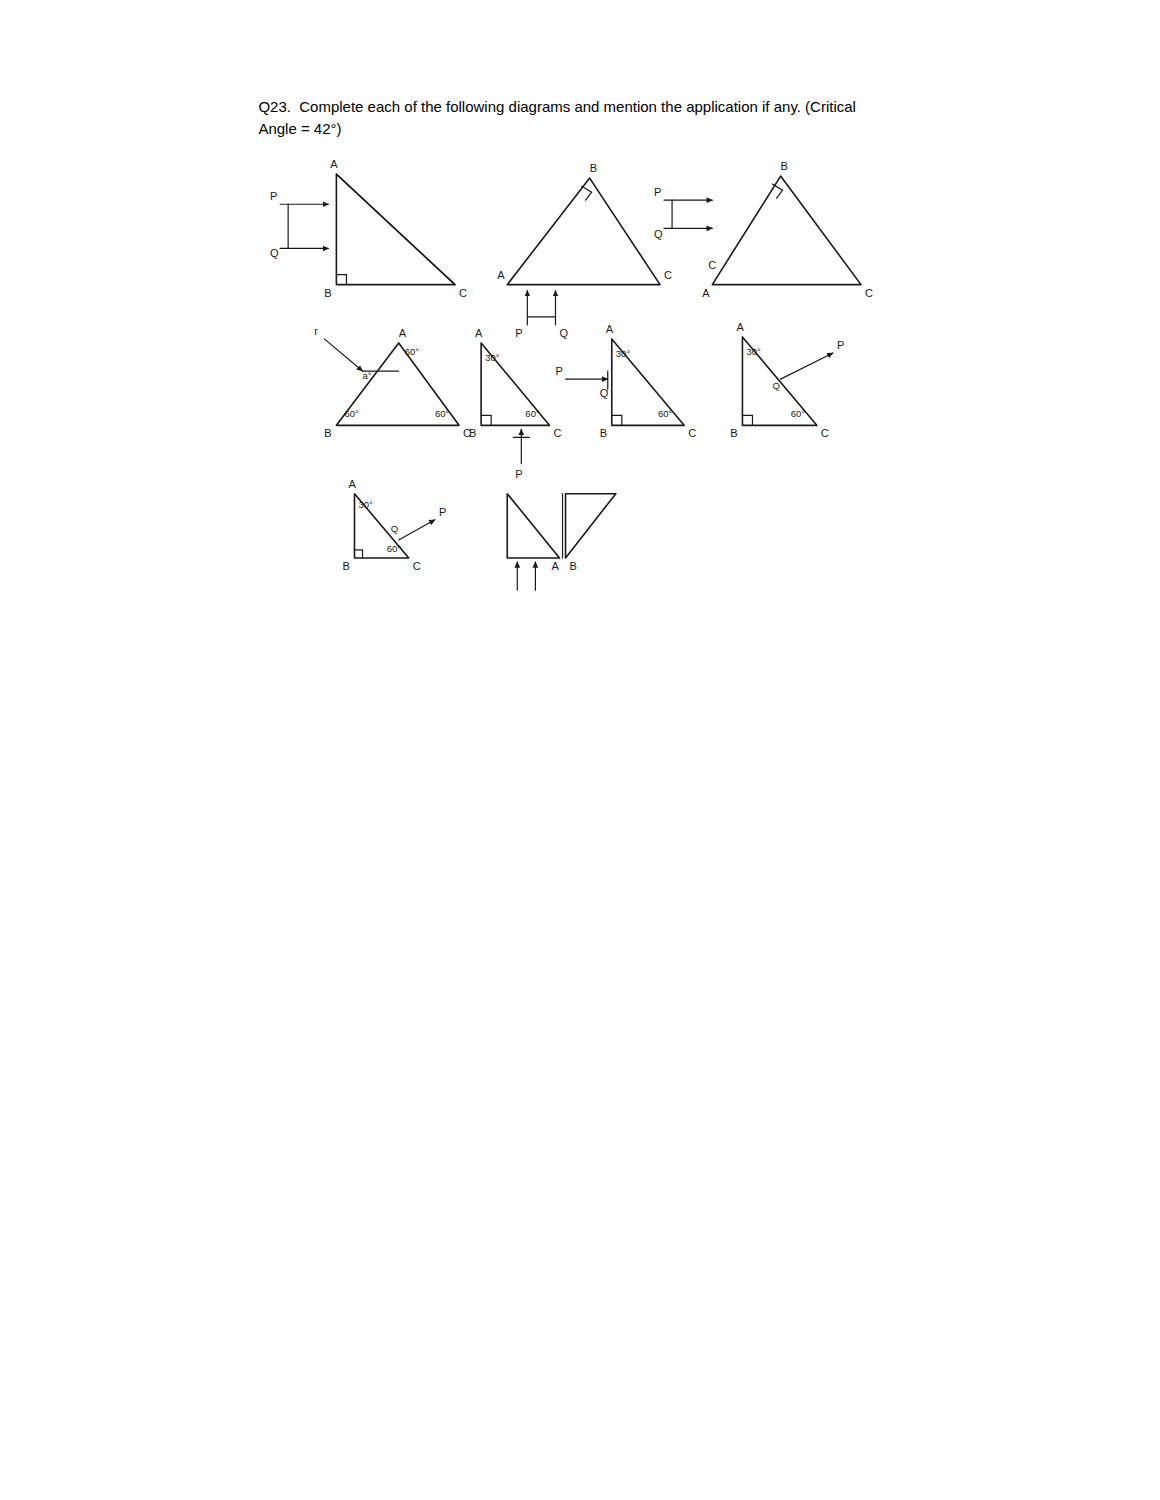Q23. Complete each of the following diagrams and mention the application if any. (Critical Angle = 42°)
Hand-drawn set of right-angled prism diagrams Eleven sketched right-angled triangular prisms labelled with vertices A, B and C, incoming rays labelled P and Q, and angles of 30, 60 and 90 degrees. A B C P Q B A C P Q B A C P Q C A B C 60° 60° 60° r a° A B C 30° 60° P A B C 30° 60° P Q A B C 30° 60° P Q A B C 30° 60° P Q A B
Eleven hand-drawn right-angled prism diagrams to be completed, with critical angle 42 degrees.